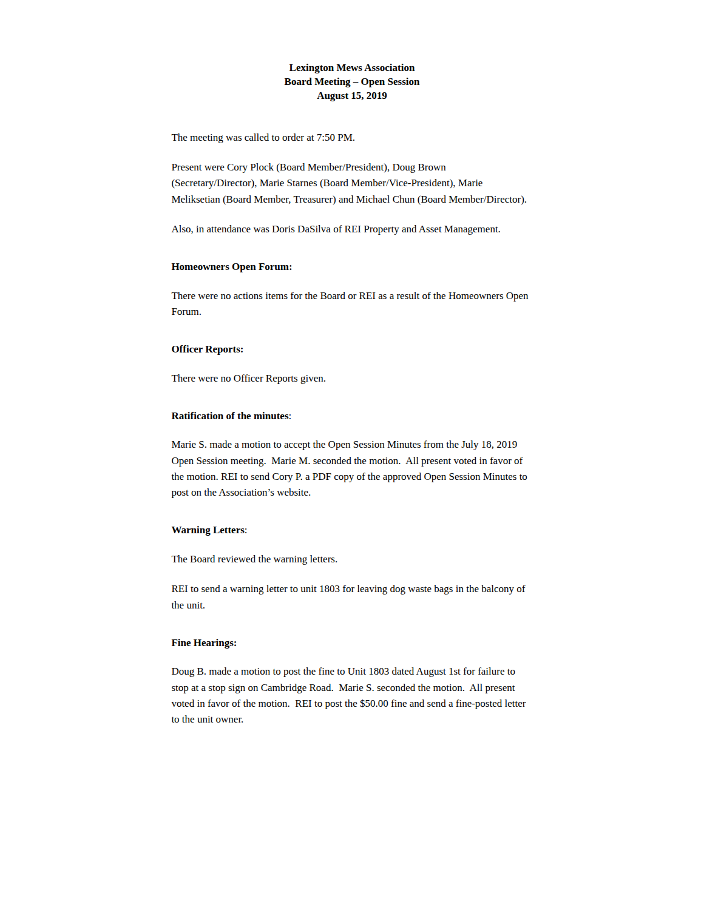Lexington Mews Association Board Meeting – Open Session August 15, 2019
The meeting was called to order at 7:50 PM.
Present were Cory Plock (Board Member/President), Doug Brown (Secretary/Director), Marie Starnes (Board Member/Vice-President), Marie Meliksetian (Board Member, Treasurer) and Michael Chun (Board Member/Director).
Also, in attendance was Doris DaSilva of REI Property and Asset Management.
Homeowners Open Forum:
There were no actions items for the Board or REI as a result of the Homeowners Open Forum.
Officer Reports:
There were no Officer Reports given.
Ratification of the minutes:
Marie S. made a motion to accept the Open Session Minutes from the July 18, 2019 Open Session meeting. Marie M. seconded the motion. All present voted in favor of the motion. REI to send Cory P. a PDF copy of the approved Open Session Minutes to post on the Association’s website.
Warning Letters:
The Board reviewed the warning letters.
REI to send a warning letter to unit 1803 for leaving dog waste bags in the balcony of the unit.
Fine Hearings:
Doug B. made a motion to post the fine to Unit 1803 dated August 1st for failure to stop at a stop sign on Cambridge Road. Marie S. seconded the motion. All present voted in favor of the motion. REI to post the $50.00 fine and send a fine-posted letter to the unit owner.